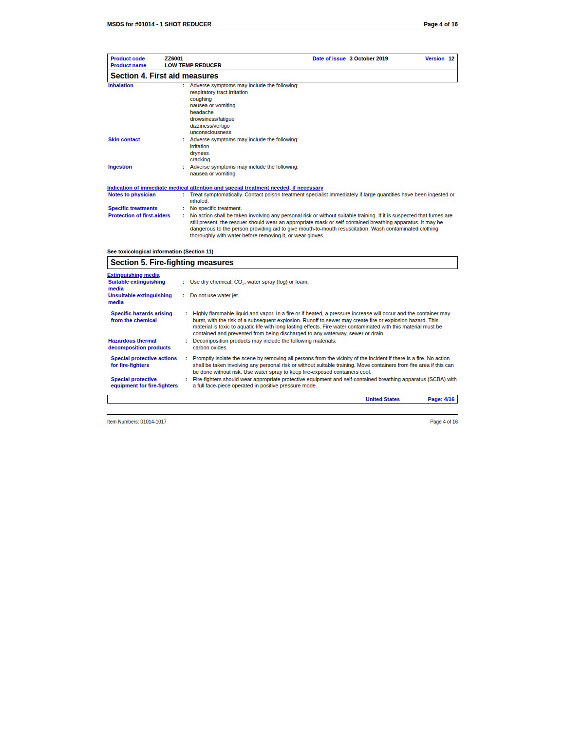MSDS for #01014 - 1 SHOT REDUCER
Page 4 of 16
| Product code | ZZ6001 | Date of issue | 3 October 2019 | Version | 12 |
| Product name | LOW TEMP REDUCER |
Section 4. First aid measures
| Inhalation | : | Adverse symptoms may include the following: respiratory tract irritation coughing nausea or vomiting headache drowsiness/fatigue dizziness/vertigo unconsciousness |
| Skin contact | : | Adverse symptoms may include the following: irritation dryness cracking |
| Ingestion | : | Adverse symptoms may include the following: nausea or vomiting |
Indication of immediate medical attention and special treatment needed, if necessary
| Notes to physician | : | Treat symptomatically. Contact poison treatment specialist immediately if large quantities have been ingested or inhaled. |
| Specific treatments | : | No specific treatment. |
| Protection of first-aiders | : | No action shall be taken involving any personal risk or without suitable training. If it is suspected that fumes are still present, the rescuer should wear an appropriate mask or self-contained breathing apparatus. It may be dangerous to the person providing aid to give mouth-to-mouth resuscitation. Wash contaminated clothing thoroughly with water before removing it, or wear gloves. |
See toxicological information (Section 11)
Section 5. Fire-fighting measures
Extinguishing media
| Suitable extinguishing media | : | Use dry chemical, CO 2 , water spray (fog) or foam. |
| Unsuitable extinguishing media | : | Do not use water jet. |
| Specific hazards arising from the chemical | : | Highly flammable liquid and vapor. In a fire or if heated, a pressure increase will occur and the container may burst, with the risk of a subsequent explosion. Runoff to sewer may create fire or explosion hazard. This material is toxic to aquatic life with long lasting effects. Fire water contaminated with this material must be contained and prevented from being discharged to any waterway, sewer or drain. |
| Hazardous thermal decomposition products | : | Decomposition products may include the following materials: carbon oxides |
| Special protective actions for fire-fighters | : | Promptly isolate the scene by removing all persons from the vicinity of the incident if there is a fire. No action shall be taken involving any personal risk or without suitable training. Move containers from fire area if this can be done without risk. Use water spray to keep fire-exposed containers cool. |
| Special protective equipment for fire-fighters | : | Fire-fighters should wear appropriate protective equipment and self-contained breathing apparatus (SCBA) with a full face-piece operated in positive pressure mode. |
United States Page: 4/16
Item Numbers: 01014-1017
Page 4 of 16